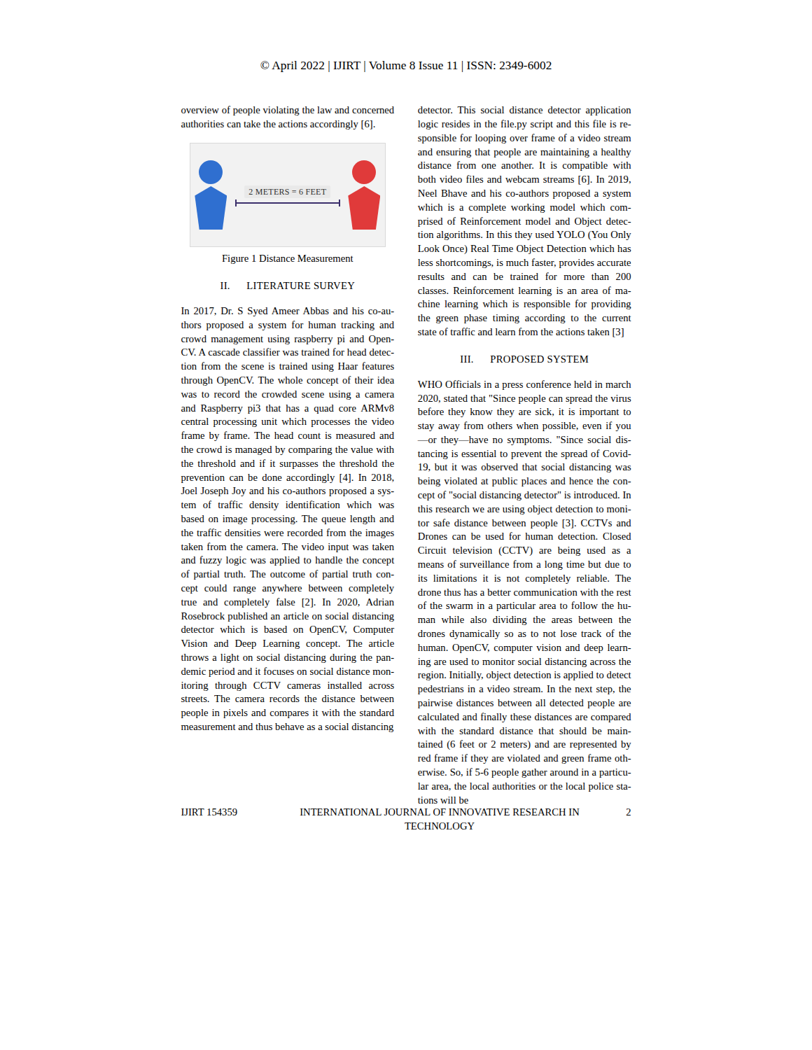© April 2022 | IJIRT | Volume 8 Issue 11 | ISSN: 2349-6002
overview of people violating the law and concerned authorities can take the actions accordingly [6].
2 METERS = 6 FEET
Figure 1 Distance Measurement
II. LITERATURE SURVEY
In 2017, Dr. S Syed Ameer Abbas and his co-authors proposed a system for human tracking and crowd management using raspberry pi and Open-CV. A cascade classifier was trained for head detection from the scene is trained using Haar features through OpenCV. The whole concept of their idea was to record the crowded scene using a camera and Raspberry pi3 that has a quad core ARMv8 central processing unit which processes the video frame by frame. The head count is measured and the crowd is managed by comparing the value with the threshold and if it surpasses the threshold the prevention can be done accordingly [4]. In 2018, Joel Joseph Joy and his co-authors proposed a system of traffic density identification which was based on image processing. The queue length and the traffic densities were recorded from the images taken from the camera. The video input was taken and fuzzy logic was applied to handle the concept of partial truth. The outcome of partial truth concept could range anywhere between completely true and completely false [2]. In 2020, Adrian Rosebrock published an article on social distancing detector which is based on OpenCV, Computer Vision and Deep Learning concept. The article throws a light on social distancing during the pandemic period and it focuses on social distance monitoring through CCTV cameras installed across streets. The camera records the distance between people in pixels and compares it with the standard measurement and thus behave as a social distancing
detector. This social distance detector application logic resides in the file.py script and this file is responsible for looping over frame of a video stream and ensuring that people are maintaining a healthy distance from one another. It is compatible with both video files and webcam streams [6]. In 2019, Neel Bhave and his co-authors proposed a system which is a complete working model which comprised of Reinforcement model and Object detection algorithms. In this they used YOLO (You Only Look Once) Real Time Object Detection which has less shortcomings, is much faster, provides accurate results and can be trained for more than 200 classes. Reinforcement learning is an area of machine learning which is responsible for providing the green phase timing according to the current state of traffic and learn from the actions taken [3]
III. PROPOSED SYSTEM
WHO Officials in a press conference held in march 2020, stated that "Since people can spread the virus before they know they are sick, it is important to stay away from others when possible, even if you—or they—have no symptoms. "Since social distancing is essential to prevent the spread of Covid-19, but it was observed that social distancing was being violated at public places and hence the concept of "social distancing detector" is introduced. In this research we are using object detection to monitor safe distance between people [3]. CCTVs and Drones can be used for human detection. Closed Circuit television (CCTV) are being used as a means of surveillance from a long time but due to its limitations it is not completely reliable. The drone thus has a better communication with the rest of the swarm in a particular area to follow the human while also dividing the areas between the drones dynamically so as to not lose track of the human. OpenCV, computer vision and deep learning are used to monitor social distancing across the region. Initially, object detection is applied to detect pedestrians in a video stream. In the next step, the pairwise distances between all detected people are calculated and finally these distances are compared with the standard distance that should be maintained (6 feet or 2 meters) and are represented by red frame if they are violated and green frame otherwise. So, if 5-6 people gather around in a particular area, the local authorities or the local police stations will be
IJIRT 154359
INTERNATIONAL JOURNAL OF INNOVATIVE RESEARCH IN TECHNOLOGY
2